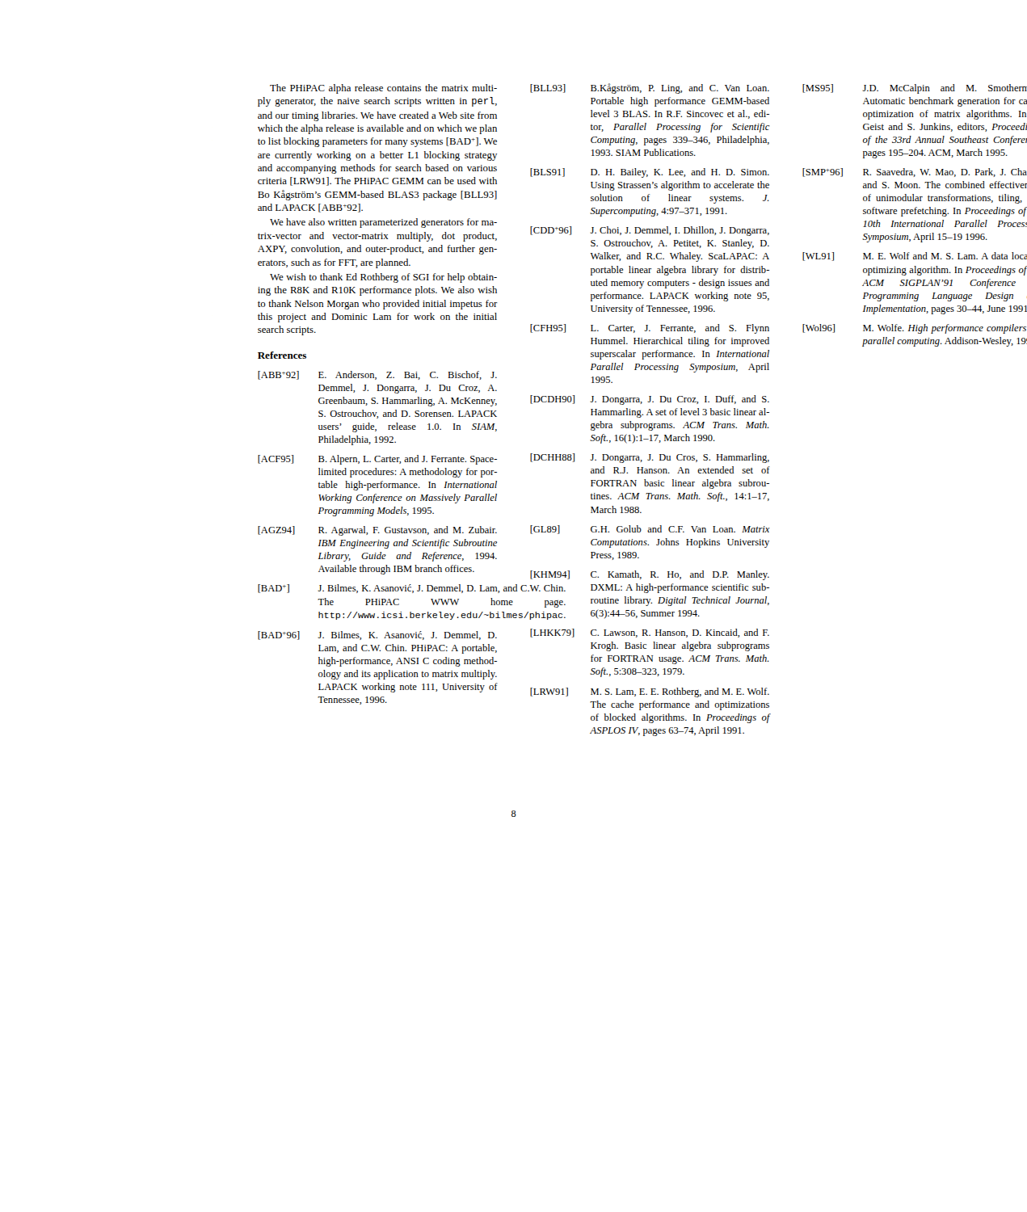The PHiPAC alpha release contains the matrix multiply generator, the naive search scripts written in perl, and our timing libraries. We have created a Web site from which the alpha release is available and on which we plan to list blocking parameters for many systems [BAD+]. We are currently working on a better L1 blocking strategy and accompanying methods for search based on various criteria [LRW91]. The PHiPAC GEMM can be used with Bo Kågström’s GEMM-based BLAS3 package [BLL93] and LAPACK [ABB+92].
We have also written parameterized generators for matrix-vector and vector-matrix multiply, dot product, AXPY, convolution, and outer-product, and further generators, such as for FFT, are planned.
We wish to thank Ed Rothberg of SGI for help obtaining the R8K and R10K performance plots. We also wish to thank Nelson Morgan who provided initial impetus for this project and Dominic Lam for work on the initial search scripts.
References
[ABB+92]
E. Anderson, Z. Bai, C. Bischof, J. Demmel, J. Dongarra, J. Du Croz, A. Greenbaum, S. Hammarling, A. McKenney, S. Ostrouchov, and D. Sorensen. LAPACK users’ guide, release 1.0. In SIAM, Philadelphia, 1992.
[ACF95]
B. Alpern, L. Carter, and J. Ferrante. Space-limited procedures: A methodology for portable high-performance. In International Working Conference on Massively Parallel Programming Models, 1995.
[AGZ94]
R. Agarwal, F. Gustavson, and M. Zubair. IBM Engineering and Scientific Subroutine Library, Guide and Reference, 1994. Available through IBM branch offices.
[BAD+]
J. Bilmes, K. Asanović, J. Demmel, D. Lam, and C.W. Chin. The PHiPAC WWW home page. http://www.icsi.berkeley.edu/~bilmes/phipac.
[BAD+96]
J. Bilmes, K. Asanović, J. Demmel, D. Lam, and C.W. Chin. PHiPAC: A portable, high-performance, ANSI C coding methodology and its application to matrix multiply. LAPACK working note 111, University of Tennessee, 1996.
[BLL93]
B.Kågström, P. Ling, and C. Van Loan. Portable high performance GEMM-based level 3 BLAS. In R.F. Sincovec et al., editor, Parallel Processing for Scientific Computing, pages 339–346, Philadelphia, 1993. SIAM Publications.
[BLS91]
D. H. Bailey, K. Lee, and H. D. Simon. Using Strassen’s algorithm to accelerate the solution of linear systems. J. Supercomputing, 4:97–371, 1991.
[CDD+96]
J. Choi, J. Demmel, I. Dhillon, J. Dongarra, S. Ostrouchov, A. Petitet, K. Stanley, D. Walker, and R.C. Whaley. ScaLAPAC: A portable linear algebra library for distributed memory computers - design issues and performance. LAPACK working note 95, University of Tennessee, 1996.
[CFH95]
L. Carter, J. Ferrante, and S. Flynn Hummel. Hierarchical tiling for improved superscalar performance. In International Parallel Processing Symposium, April 1995.
[DCDH90]
J. Dongarra, J. Du Croz, I. Duff, and S. Hammarling. A set of level 3 basic linear algebra subprograms. ACM Trans. Math. Soft., 16(1):1–17, March 1990.
[DCHH88]
J. Dongarra, J. Du Cros, S. Hammarling, and R.J. Hanson. An extended set of FORTRAN basic linear algebra subroutines. ACM Trans. Math. Soft., 14:1–17, March 1988.
[GL89]
G.H. Golub and C.F. Van Loan. Matrix Computations. Johns Hopkins University Press, 1989.
[KHM94]
C. Kamath, R. Ho, and D.P. Manley. DXML: A high-performance scientific subroutine library. Digital Technical Journal, 6(3):44–56, Summer 1994.
[LHKK79]
C. Lawson, R. Hanson, D. Kincaid, and F. Krogh. Basic linear algebra subprograms for FORTRAN usage. ACM Trans. Math. Soft., 5:308–323, 1979.
[LRW91]
M. S. Lam, E. E. Rothberg, and M. E. Wolf. The cache performance and optimizations of blocked algorithms. In Proceedings of ASPLOS IV, pages 63–74, April 1991.
[MS95]
J.D. McCalpin and M. Smotherman. Automatic benchmark generation for cache optimization of matrix algorithms. In R. Geist and S. Junkins, editors, Proceedings of the 33rd Annual Southeast Conference, pages 195–204. ACM, March 1995.
[SMP+96]
R. Saavedra, W. Mao, D. Park, J. Chame, and S. Moon. The combined effectiveness of unimodular transformations, tiling, and software prefetching. In Proceedings of the 10th International Parallel Processing Symposium, April 15–19 1996.
[WL91]
M. E. Wolf and M. S. Lam. A data locality optimizing algorithm. In Proceedings of the ACM SIGPLAN’91 Conference on Programming Language Design and Implementation, pages 30–44, June 1991.
[Wol96]
M. Wolfe. High performance compilers for parallel computing. Addison-Wesley, 1996.
8